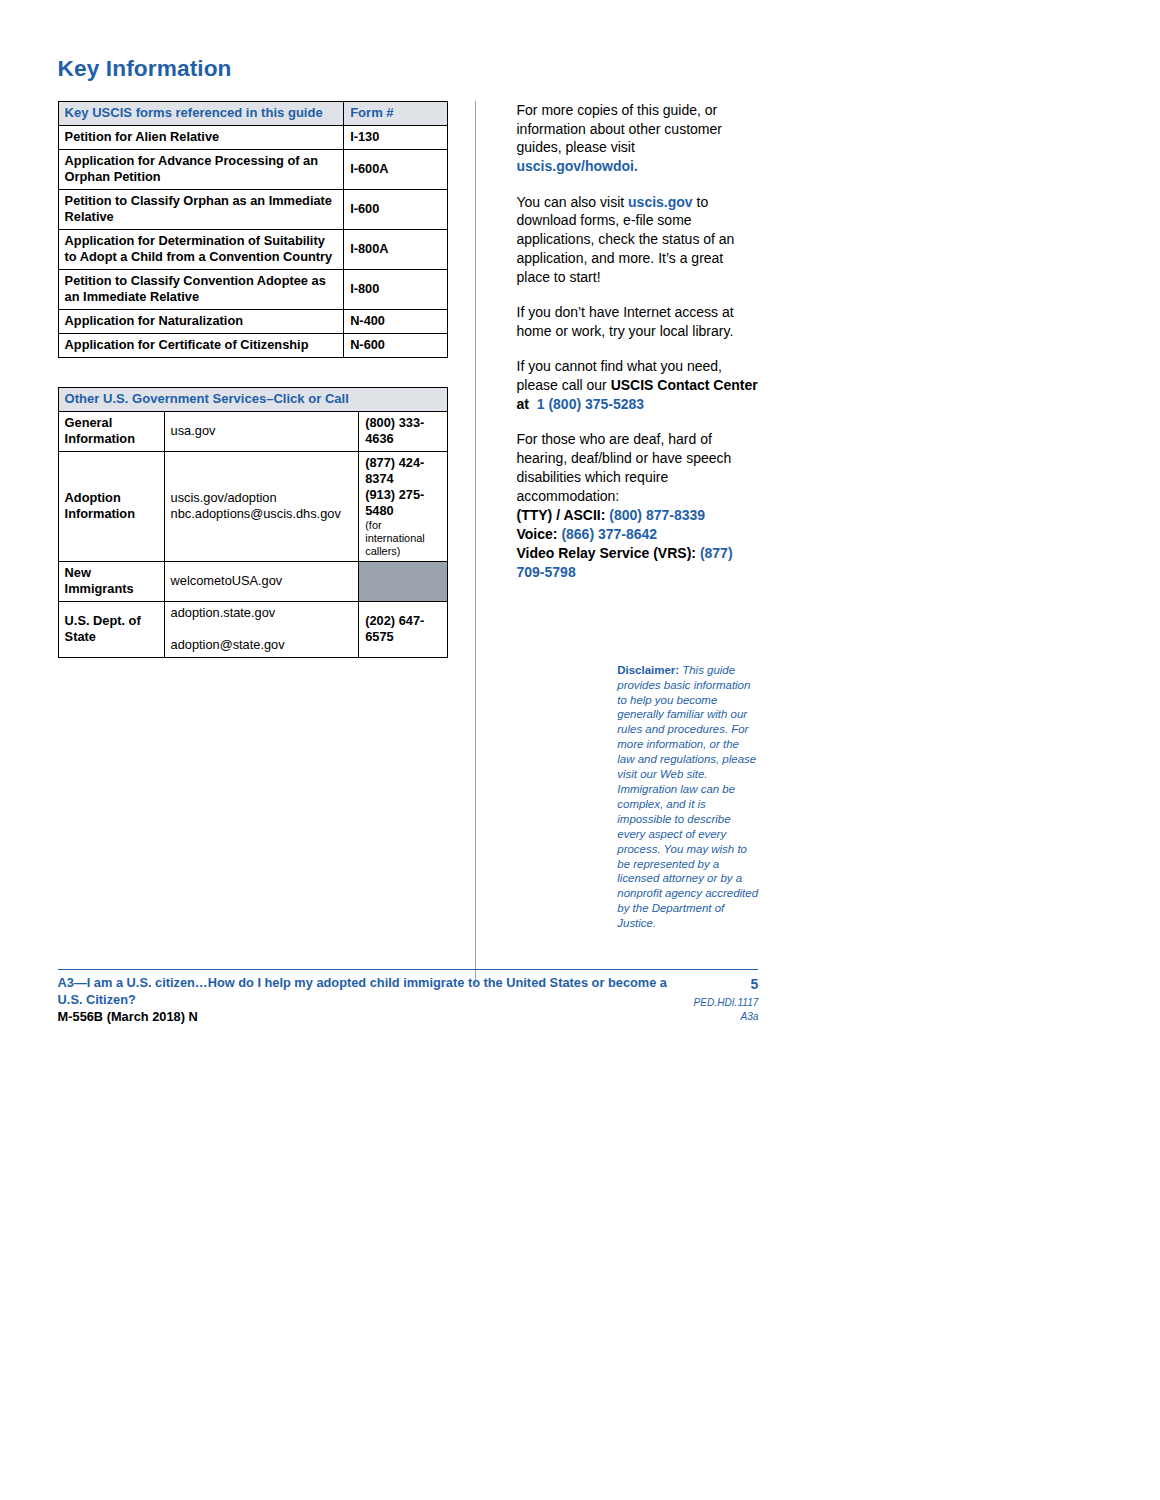Key Information
| Key USCIS forms referenced in this guide | Form # |
| --- | --- |
| Petition for Alien Relative | I-130 |
| Application for Advance Processing of an Orphan Petition | I-600A |
| Petition to Classify Orphan as an Immediate Relative | I-600 |
| Application for Determination of Suitability to Adopt a Child from a Convention Country | I-800A |
| Petition to Classify Convention Adoptee as an Immediate Relative | I-800 |
| Application for Naturalization | N-400 |
| Application for Certificate of Citizenship | N-600 |
| Other U.S. Government Services–Click or Call |
| --- |
| General Information | usa.gov | (800) 333-4636 |
| Adoption Information | uscis.gov/adoption nbc.adoptions@uscis.dhs.gov | (877) 424-8374 (913) 275-5480 (for international callers) |
| New Immigrants | welcometoUSA.gov | |
| U.S. Dept. of State | adoption.state.gov adoption@state.gov | (202) 647-6575 |
For more copies of this guide, or information about other customer guides, please visit uscis.gov/howdoi.
You can also visit uscis.gov to download forms, e-file some applications, check the status of an application, and more. It’s a great place to start!
If you don’t have Internet access at home or work, try your local library.
If you cannot find what you need, please call our USCIS Contact Center at 1 (800) 375-5283
For those who are deaf, hard of hearing, deaf/blind or have speech disabilities which require accommodation:
(TTY) / ASCII: (800) 877-8339
Voice: (866) 377-8642
Video Relay Service (VRS): (877) 709-5798
Disclaimer: This guide provides basic information to help you become generally familiar with our rules and procedures. For more information, or the law and regulations, please visit our Web site. Immigration law can be complex, and it is impossible to describe every aspect of every process. You may wish to be represented by a licensed attorney or by a nonprofit agency accredited by the Department of Justice.
A3—I am a U.S. citizen…How do I help my adopted child immigrate to the United States or become a U.S. Citizen?
M-556B (March 2018) N
5
PED.HDI.1117 A3a